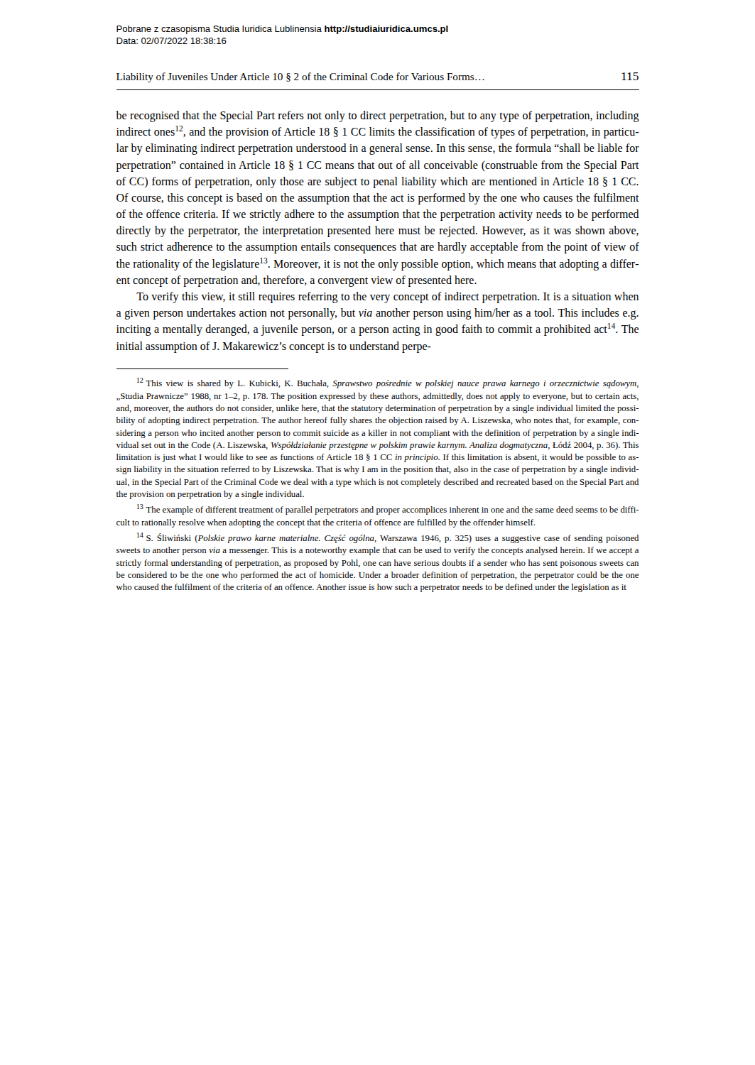Pobrane z czasopisma Studia Iuridica Lublinensia http://studiaiuridica.umcs.pl
Data: 02/07/2022 18:38:16
Liability of Juveniles Under Article 10 § 2 of the Criminal Code for Various Forms… 115
be recognised that the Special Part refers not only to direct perpetration, but to any type of perpetration, including indirect ones12, and the provision of Article 18 § 1 CC limits the classification of types of perpetration, in particular by eliminating indirect perpetration understood in a general sense. In this sense, the formula “shall be liable for perpetration” contained in Article 18 § 1 CC means that out of all conceivable (construable from the Special Part of CC) forms of perpetration, only those are subject to penal liability which are mentioned in Article 18 § 1 CC. Of course, this concept is based on the assumption that the act is performed by the one who causes the fulfilment of the offence criteria. If we strictly adhere to the assumption that the perpetration activity needs to be performed directly by the perpetrator, the interpretation presented here must be rejected. However, as it was shown above, such strict adherence to the assumption entails consequences that are hardly acceptable from the point of view of the rationality of the legislature13. Moreover, it is not the only possible option, which means that adopting a different concept of perpetration and, therefore, a convergent view of presented here.
To verify this view, it still requires referring to the very concept of indirect perpetration. It is a situation when a given person undertakes action not personally, but via another person using him/her as a tool. This includes e.g. inciting a mentally deranged, a juvenile person, or a person acting in good faith to commit a prohibited act14. The initial assumption of J. Makarewicz’s concept is to understand perpe-
12 This view is shared by L. Kubicki, K. Buchała, Sprawstwo pośrednie w polskiej nauce prawa karnego i orzecznictwie sądowym, „Studia Prawnicze” 1988, nr 1–2, p. 178. The position expressed by these authors, admittedly, does not apply to everyone, but to certain acts, and, moreover, the authors do not consider, unlike here, that the statutory determination of perpetration by a single individual limited the possibility of adopting indirect perpetration. The author hereof fully shares the objection raised by A. Liszewska, who notes that, for example, considering a person who incited another person to commit suicide as a killer in not compliant with the definition of perpetration by a single individual set out in the Code (A. Liszewska, Współdziałanie przestępne w polskim prawie karnym. Analiza dogmatyczna, Łódź 2004, p. 36). This limitation is just what I would like to see as functions of Article 18 § 1 CC in principio. If this limitation is absent, it would be possible to assign liability in the situation referred to by Liszewska. That is why I am in the position that, also in the case of perpetration by a single individual, in the Special Part of the Criminal Code we deal with a type which is not completely described and recreated based on the Special Part and the provision on perpetration by a single individual.
13 The example of different treatment of parallel perpetrators and proper accomplices inherent in one and the same deed seems to be difficult to rationally resolve when adopting the concept that the criteria of offence are fulfilled by the offender himself.
14 S. Śliwiński (Polskie prawo karne materialne. Część ogólna, Warszawa 1946, p. 325) uses a suggestive case of sending poisoned sweets to another person via a messenger. This is a noteworthy example that can be used to verify the concepts analysed herein. If we accept a strictly formal understanding of perpetration, as proposed by Pohl, one can have serious doubts if a sender who has sent poisonous sweets can be considered to be the one who performed the act of homicide. Under a broader definition of perpetration, the perpetrator could be the one who caused the fulfilment of the criteria of an offence. Another issue is how such a perpetrator needs to be defined under the legislation as it